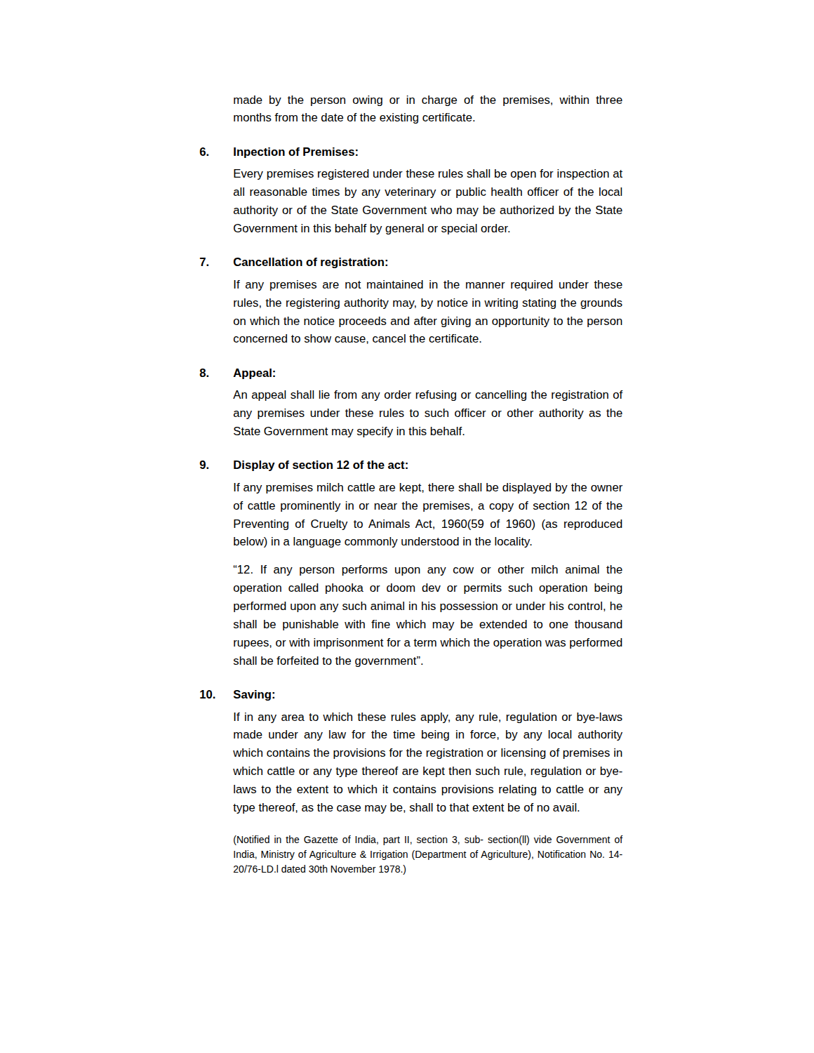made by the person owing or in charge of the premises, within three months from the date of the existing certificate.
6. Inpection of Premises:
Every premises registered under these rules shall be open for inspection at all reasonable times by any veterinary or public health officer of the local authority or of the State Government who may be authorized by the State Government in this behalf by general or special order.
7. Cancellation of registration:
If any premises are not maintained in the manner required under these rules, the registering authority may, by notice in writing stating the grounds on which the notice proceeds and after giving an opportunity to the person concerned to show cause, cancel the certificate.
8. Appeal:
An appeal shall lie from any order refusing or cancelling the registration of any premises under these rules to such officer or other authority as the State Government may specify in this behalf.
9. Display of section 12 of the act:
If any premises milch cattle are kept, there shall be displayed by the owner of cattle prominently in or near the premises, a copy of section 12 of the Preventing of Cruelty to Animals Act, 1960(59 of 1960) (as reproduced below) in a language commonly understood in the locality.
“12. If any person performs upon any cow or other milch animal the operation called phooka or doom dev or permits such operation being performed upon any such animal in his possession or under his control, he shall be punishable with fine which may be extended to one thousand rupees, or with imprisonment for a term which the operation was performed shall be forfeited to the government”.
10. Saving:
If in any area to which these rules apply, any rule, regulation or bye-laws made under any law for the time being in force, by any local authority which contains the provisions for the registration or licensing of premises in which cattle or any type thereof are kept then such rule, regulation or bye-laws to the extent to which it contains provisions relating to cattle or any type thereof, as the case may be, shall to that extent be of no avail.
(Notified in the Gazette of India, part II, section 3, sub- section(ll) vide Government of India, Ministry of Agriculture & Irrigation (Department of Agriculture), Notification No. 14-20/76-LD.l dated 30th November 1978.)